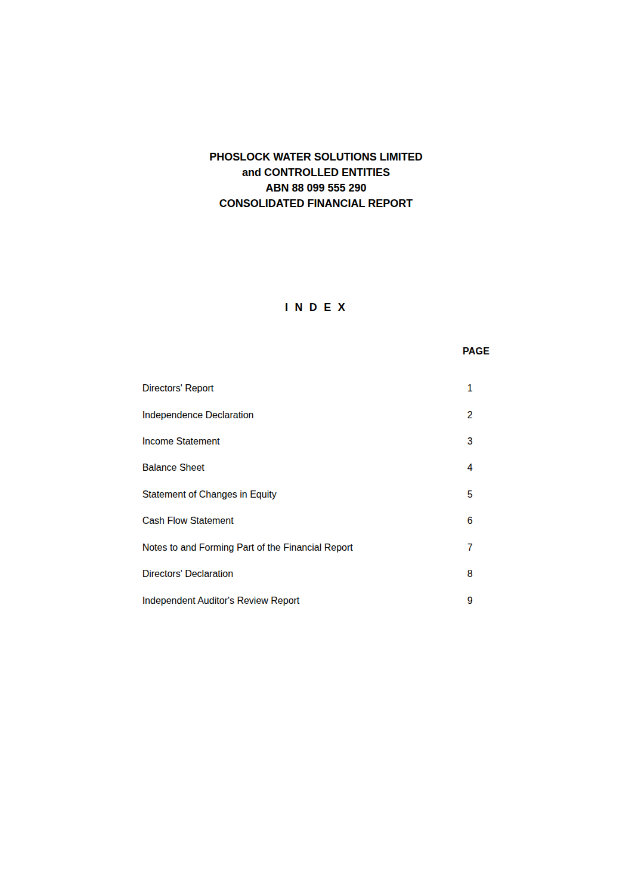PHOSLOCK WATER SOLUTIONS LIMITED
and CONTROLLED ENTITIES
ABN 88 099 555 290
CONSOLIDATED FINANCIAL REPORT
I N D E X
| | PAGE |
| --- | --- |
| Directors' Report | 1 |
| Independence Declaration | 2 |
| Income Statement | 3 |
| Balance Sheet | 4 |
| Statement of Changes in Equity | 5 |
| Cash Flow Statement | 6 |
| Notes to and Forming Part of the Financial Report | 7 |
| Directors' Declaration | 8 |
| Independent Auditor's Review Report | 9 |